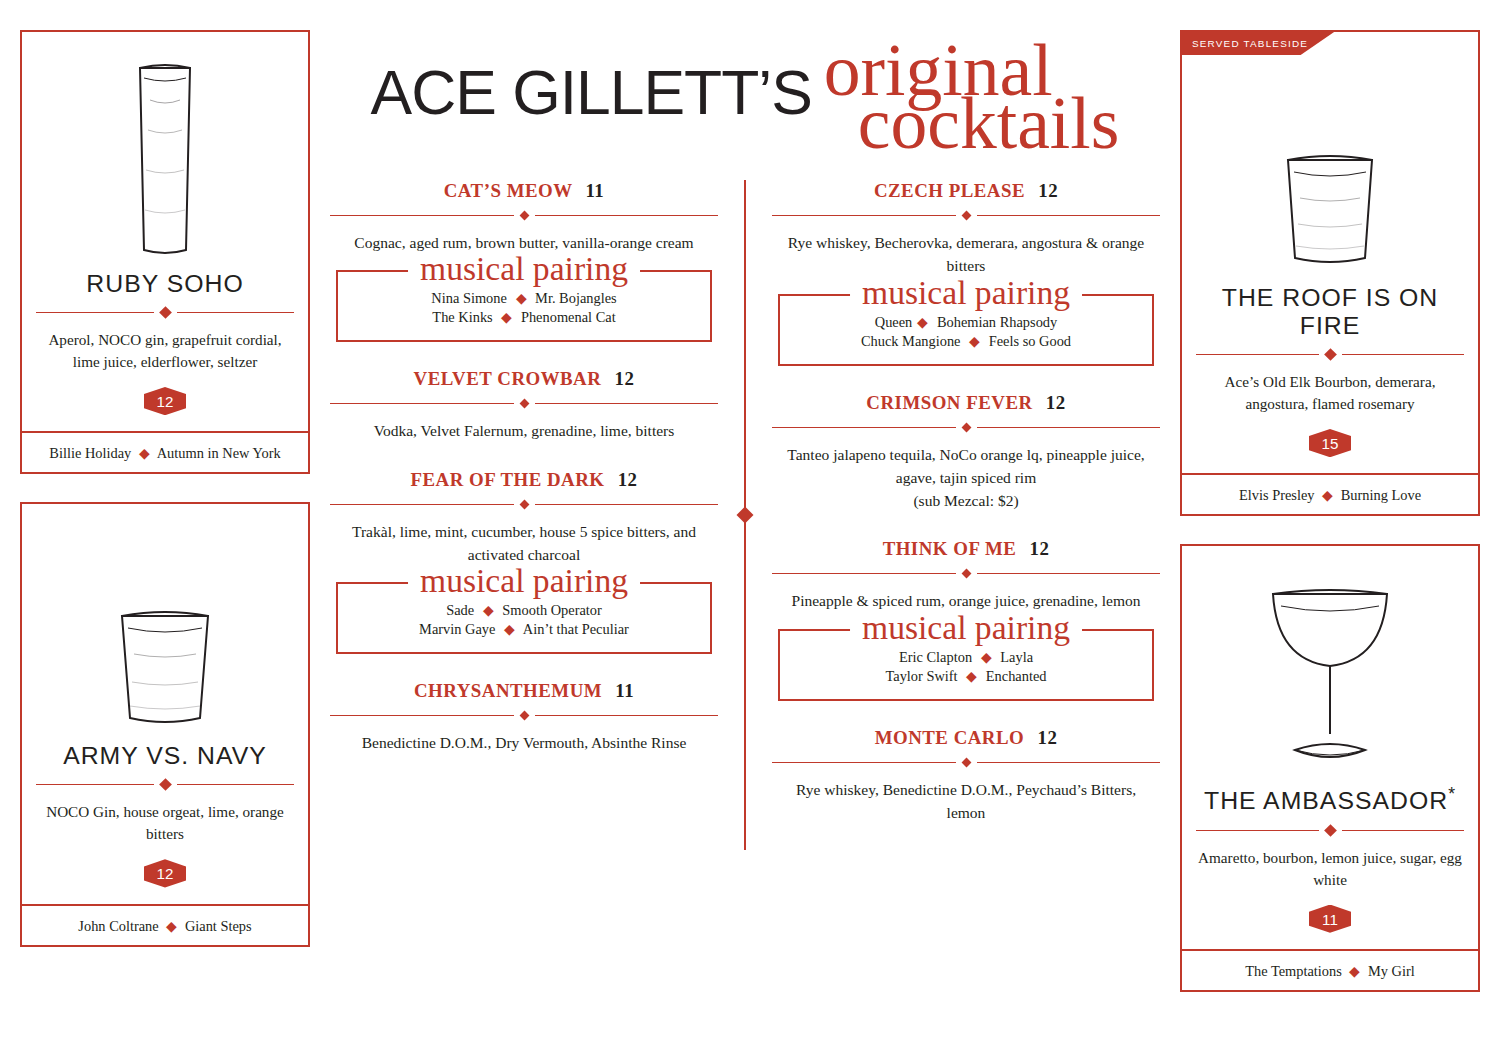Ruby Soho
Aperol, NOCO gin, grapefruit cordial, lime juice, elderflower, seltzer
12
Billie Holiday ◆ Autumn in New York
Army vs. Navy
NOCO Gin, house orgeat, lime, orange bitters
12
John Coltrane ◆ Giant Steps
Ace Gillett’s original cocktails
Cat’s Meow 11
Cognac, aged rum, brown butter, vanilla-orange cream
musical pairing
Nina Simone ◆ Mr. Bojangles
The Kinks ◆ Phenomenal Cat
Velvet Crowbar 12
Vodka, Velvet Falernum, grenadine, lime, bitters
Fear of the Dark 12
Trakàl, lime, mint, cucumber, house 5 spice bitters, and activated charcoal
musical pairing
Sade ◆ Smooth Operator
Marvin Gaye ◆ Ain’t that Peculiar
Chrysanthemum 11
Benedictine D.O.M., Dry Vermouth, Absinthe Rinse
Czech Please 12
Rye whiskey, Becherovka, demerara, angostura & orange bitters
musical pairing
Queen◆ Bohemian Rhapsody
Chuck Mangione ◆ Feels so Good
Crimson Fever 12
Tanteo jalapeno tequila, NoCo orange lq, pineapple juice, agave, tajin spiced rim
(sub Mezcal: $2)
Think of Me 12
Pineapple & spiced rum, orange juice, grenadine, lemon
musical pairing
Eric Clapton ◆ Layla
Taylor Swift ◆ Enchanted
Monte Carlo 12
Rye whiskey, Benedictine D.O.M., Peychaud’s Bitters, lemon
Served Tableside
The Roof is on Fire
Ace’s Old Elk Bourbon, demerara, angostura, flamed rosemary
15
Elvis Presley ◆ Burning Love
The Ambassador*
Amaretto, bourbon, lemon juice, sugar, egg white
11
The Temptations ◆ My Girl